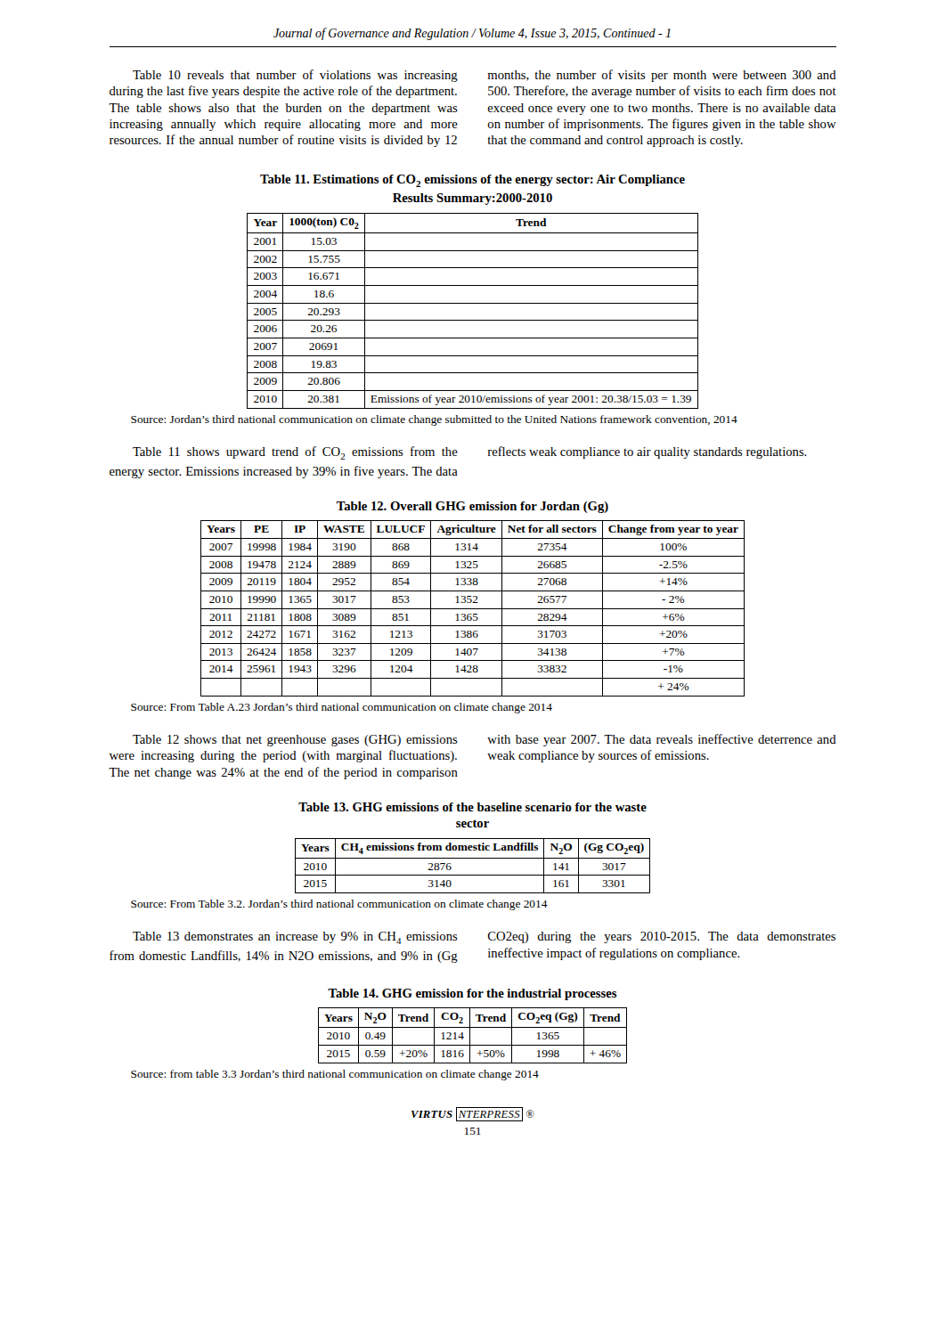Journal of Governance and Regulation / Volume 4, Issue 3, 2015, Continued - 1
Table 10 reveals that number of violations was increasing during the last five years despite the active role of the department. The table shows also that the burden on the department was increasing annually which require allocating more and more resources. If the annual number of routine visits is divided by 12 months, the number of visits per month were between 300 and 500. Therefore, the average number of visits to each firm does not exceed once every one to two months. There is no available data on number of imprisonments. The figures given in the table show that the command and control approach is costly.
Table 11. Estimations of CO 2 emissions of the energy sector: Air Compliance Results Summary:2000-2010
| Year | 1000(ton) C0 2 | Trend |
| --- | --- | --- |
| 2001 | 15.03 | |
| 2002 | 15.755 | |
| 2003 | 16.671 | |
| 2004 | 18.6 | |
| 2005 | 20.293 | |
| 2006 | 20.26 | |
| 2007 | 20691 | |
| 2008 | 19.83 | |
| 2009 | 20.806 | |
| 2010 | 20.381 | Emissions of year 2010/emissions of year 2001: 20.38/15.03 = 1.39 |
Source: Jordan’s third national communication on climate change submitted to the United Nations framework convention, 2014
Table 11 shows upward trend of CO2 emissions from the energy sector. Emissions increased by 39% in five years. The data reflects weak compliance to air quality standards regulations.
Table 12. Overall GHG emission for Jordan (Gg)
| Years | PE | IP | WASTE | LULUCF | Agriculture | Net for all sectors | Change from year to year |
| --- | --- | --- | --- | --- | --- | --- | --- |
| 2007 | 19998 | 1984 | 3190 | 868 | 1314 | 27354 | 100% |
| 2008 | 19478 | 2124 | 2889 | 869 | 1325 | 26685 | -2.5% |
| 2009 | 20119 | 1804 | 2952 | 854 | 1338 | 27068 | +14% |
| 2010 | 19990 | 1365 | 3017 | 853 | 1352 | 26577 | - 2% |
| 2011 | 21181 | 1808 | 3089 | 851 | 1365 | 28294 | +6% |
| 2012 | 24272 | 1671 | 3162 | 1213 | 1386 | 31703 | +20% |
| 2013 | 26424 | 1858 | 3237 | 1209 | 1407 | 34138 | +7% |
| 2014 | 25961 | 1943 | 3296 | 1204 | 1428 | 33832 | -1% |
| | | | | | | | + 24% |
Source: From Table A.23 Jordan’s third national communication on climate change 2014
Table 12 shows that net greenhouse gases (GHG) emissions were increasing during the period (with marginal fluctuations). The net change was 24% at the end of the period in comparison with base year 2007. The data reveals ineffective deterrence and weak compliance by sources of emissions.
Table 13. GHG emissions of the baseline scenario for the waste sector
| Years | CH 4 emissions from domestic Landfills | N 2 O | (Gg CO 2 eq) |
| --- | --- | --- | --- |
| 2010 | 2876 | 141 | 3017 |
| 2015 | 3140 | 161 | 3301 |
Source: From Table 3.2. Jordan’s third national communication on climate change 2014
Table 13 demonstrates an increase by 9% in CH4 emissions from domestic Landfills, 14% in N2O emissions, and 9% in (Gg CO2eq) during the years 2010-2015. The data demonstrates ineffective impact of regulations on compliance.
Table 14. GHG emission for the industrial processes
| Years | N 2 O | Trend | CO 2 | Trend | CO 2 eq (Gg) | Trend |
| --- | --- | --- | --- | --- | --- | --- |
| 2010 | 0.49 | | 1214 | | 1365 | |
| 2015 | 0.59 | +20% | 1816 | +50% | 1998 | + 46% |
Source: from table 3.3 Jordan’s third national communication on climate change 2014
VIRTUS NTERPRESS ®
151